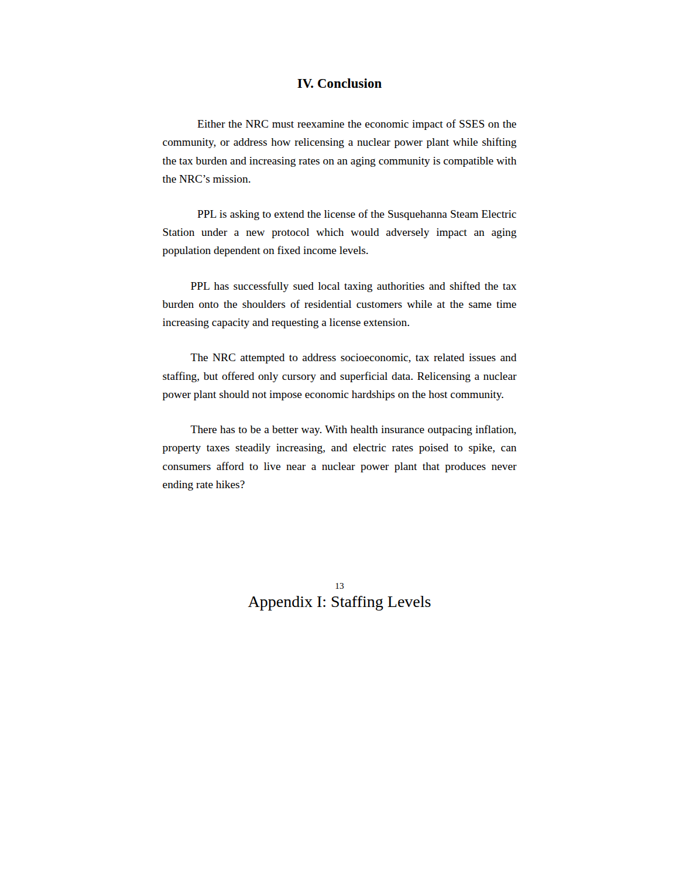IV. Conclusion
Either the NRC must reexamine the economic impact of SSES on the community, or address how relicensing a nuclear power plant while shifting the tax burden and increasing rates on an aging community is compatible with the NRC’s mission.
PPL is asking to extend the license of the Susquehanna Steam Electric Station under a new protocol which would adversely impact an aging population dependent on fixed income levels.
PPL has successfully sued local taxing authorities and shifted the tax burden onto the shoulders of residential customers while at the same time increasing capacity and requesting a license extension.
The NRC attempted to address socioeconomic, tax related issues and staffing, but offered only cursory and superficial data. Relicensing a nuclear power plant should not impose economic hardships on the host community.
There has to be a better way. With health insurance outpacing inflation, property taxes steadily increasing, and electric rates poised to spike, can consumers afford to live near a nuclear power plant that produces never ending rate hikes?
13
Appendix I: Staffing Levels